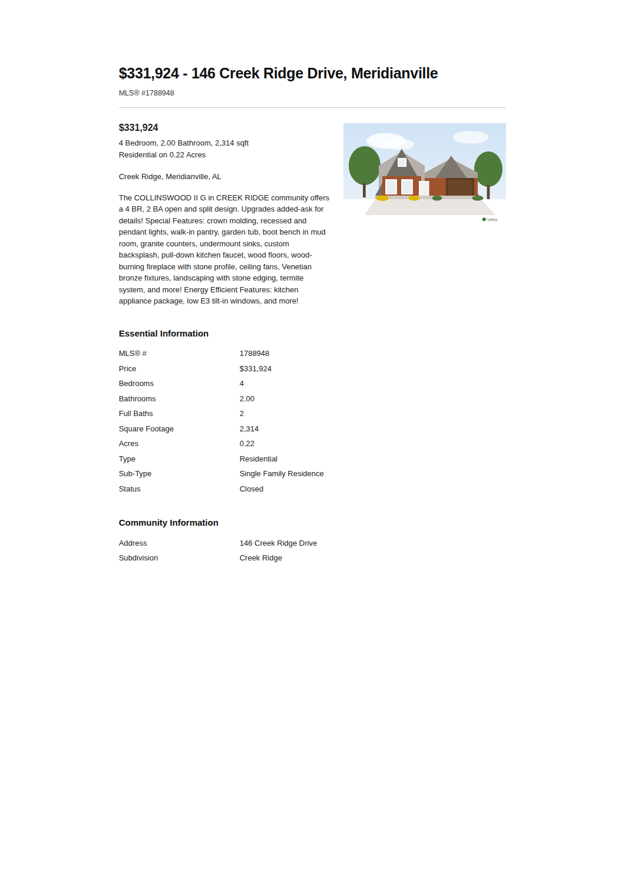$331,924 - 146 Creek Ridge Drive, Meridianville
MLS® #1788948
$331,924
4 Bedroom, 2.00 Bathroom, 2,314 sqft
Residential on 0.22 Acres
Creek Ridge, Meridianville, AL
The COLLINSWOOD II G in CREEK RIDGE community offers a 4 BR, 2 BA open and split design. Upgrades added-ask for details! Special Features: crown molding, recessed and pendant lights, walk-in pantry, garden tub, boot bench in mud room, granite counters, undermount sinks, custom backsplash, pull-down kitchen faucet, wood floors, wood-burning fireplace with stone profile, ceiling fans, Venetian bronze fixtures, landscaping with stone edging, termite system, and more! Energy Efficient Features: kitchen appliance package, low E3 tilt-in windows, and more!
Essential Information
| MLS® # | 1788948 |
| Price | $331,924 |
| Bedrooms | 4 |
| Bathrooms | 2.00 |
| Full Baths | 2 |
| Square Footage | 2,314 |
| Acres | 0.22 |
| Type | Residential |
| Sub-Type | Single Family Residence |
| Status | Closed |
Community Information
| Address | 146 Creek Ridge Drive |
| Subdivision | Creek Ridge |